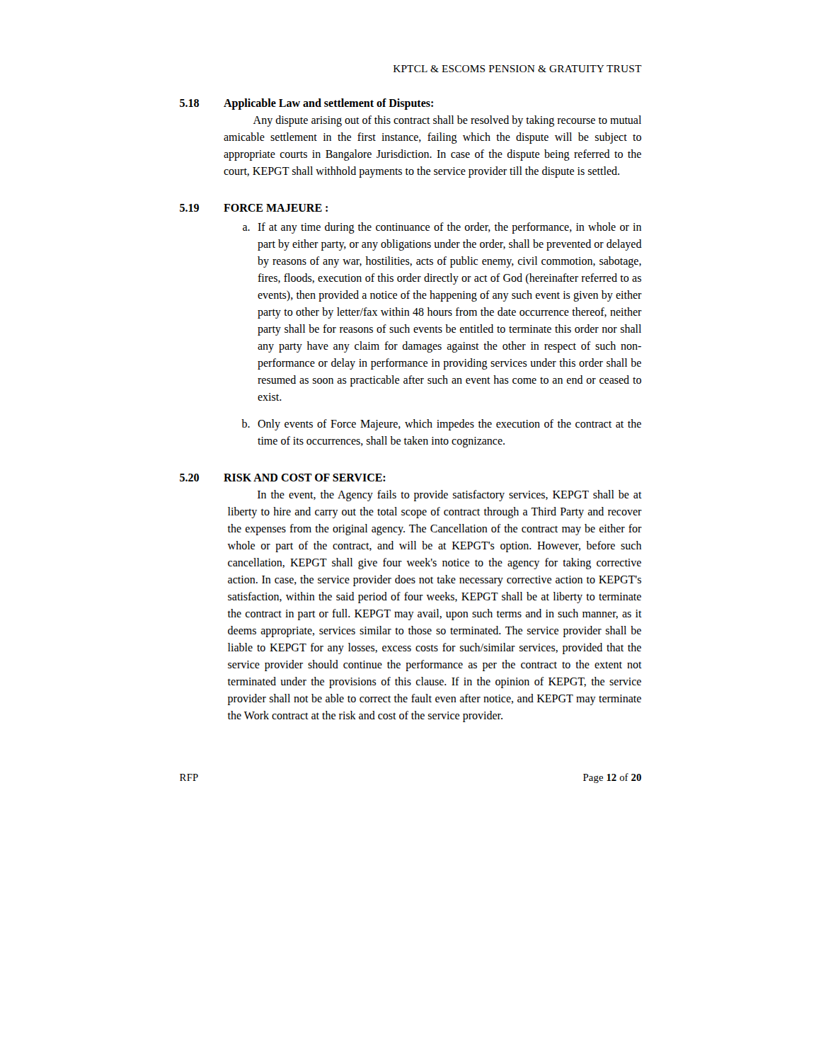KPTCL & ESCOMS PENSION & GRATUITY TRUST
5.18
Applicable Law and settlement of Disputes:
Any dispute arising out of this contract shall be resolved by taking recourse to mutual amicable settlement in the first instance, failing which the dispute will be subject to appropriate courts in Bangalore Jurisdiction. In case of the dispute being referred to the court, KEPGT shall withhold payments to the service provider till the dispute is settled.
5.19
FORCE MAJEURE :
If at any time during the continuance of the order, the performance, in whole or in part by either party, or any obligations under the order, shall be prevented or delayed by reasons of any war, hostilities, acts of public enemy, civil commotion, sabotage, fires, floods, execution of this order directly or act of God (hereinafter referred to as events), then provided a notice of the happening of any such event is given by either party to other by letter/fax within 48 hours from the date occurrence thereof, neither party shall be for reasons of such events be entitled to terminate this order nor shall any party have any claim for damages against the other in respect of such non-performance or delay in performance in providing services under this order shall be resumed as soon as practicable after such an event has come to an end or ceased to exist.
Only events of Force Majeure, which impedes the execution of the contract at the time of its occurrences, shall be taken into cognizance.
5.20
RISK AND COST OF SERVICE:
In the event, the Agency fails to provide satisfactory services, KEPGT shall be at liberty to hire and carry out the total scope of contract through a Third Party and recover the expenses from the original agency. The Cancellation of the contract may be either for whole or part of the contract, and will be at KEPGT's option. However, before such cancellation, KEPGT shall give four week's notice to the agency for taking corrective action. In case, the service provider does not take necessary corrective action to KEPGT's satisfaction, within the said period of four weeks, KEPGT shall be at liberty to terminate the contract in part or full. KEPGT may avail, upon such terms and in such manner, as it deems appropriate, services similar to those so terminated. The service provider shall be liable to KEPGT for any losses, excess costs for such/similar services, provided that the service provider should continue the performance as per the contract to the extent not terminated under the provisions of this clause. If in the opinion of KEPGT, the service provider shall not be able to correct the fault even after notice, and KEPGT may terminate the Work contract at the risk and cost of the service provider.
RFP
Page 12 of 20